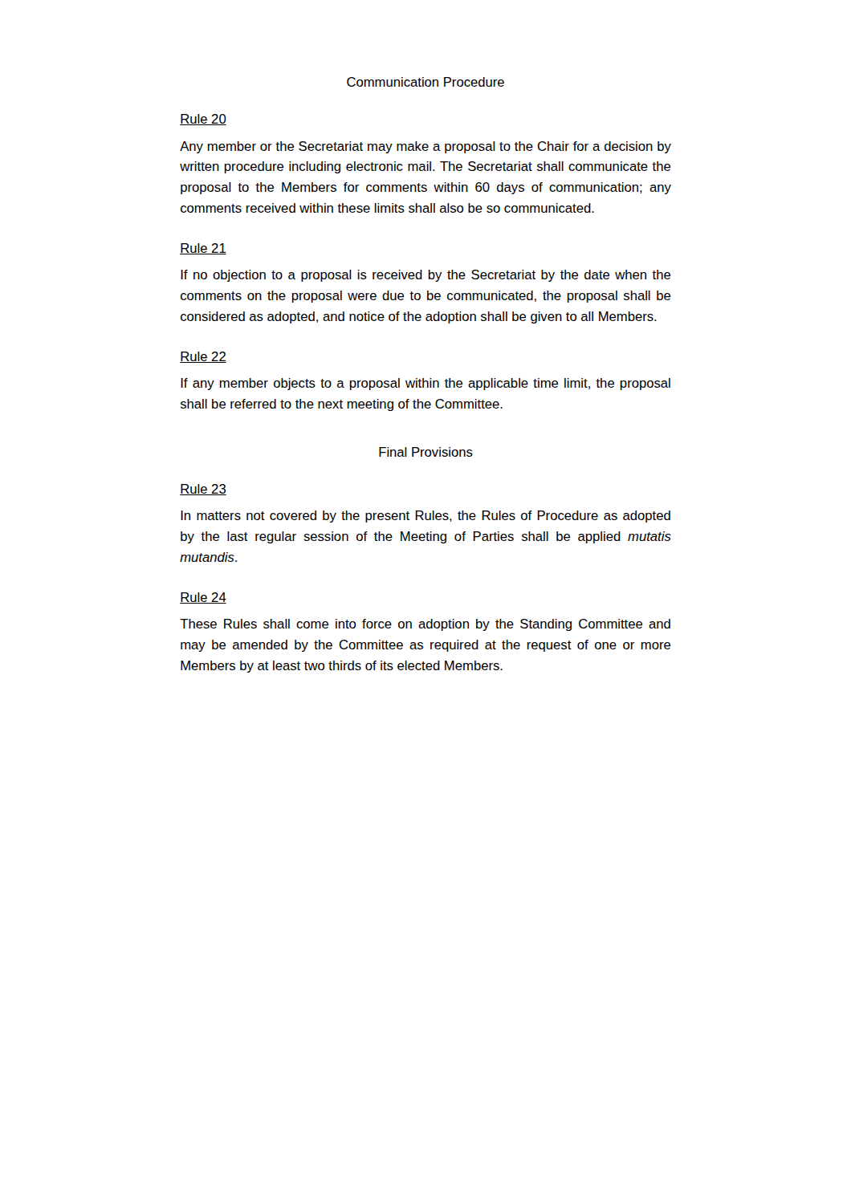Communication Procedure
Rule 20
Any member or the Secretariat may make a proposal to the Chair for a decision by written procedure including electronic mail. The Secretariat shall communicate the proposal to the Members for comments within 60 days of communication; any comments received within these limits shall also be so communicated.
Rule 21
If no objection to a proposal is received by the Secretariat by the date when the comments on the proposal were due to be communicated, the proposal shall be considered as adopted, and notice of the adoption shall be given to all Members.
Rule 22
If any member objects to a proposal within the applicable time limit, the proposal shall be referred to the next meeting of the Committee.
Final Provisions
Rule 23
In matters not covered by the present Rules, the Rules of Procedure as adopted by the last regular session of the Meeting of Parties shall be applied mutatis mutandis.
Rule 24
These Rules shall come into force on adoption by the Standing Committee and may be amended by the Committee as required at the request of one or more Members by at least two thirds of its elected Members.